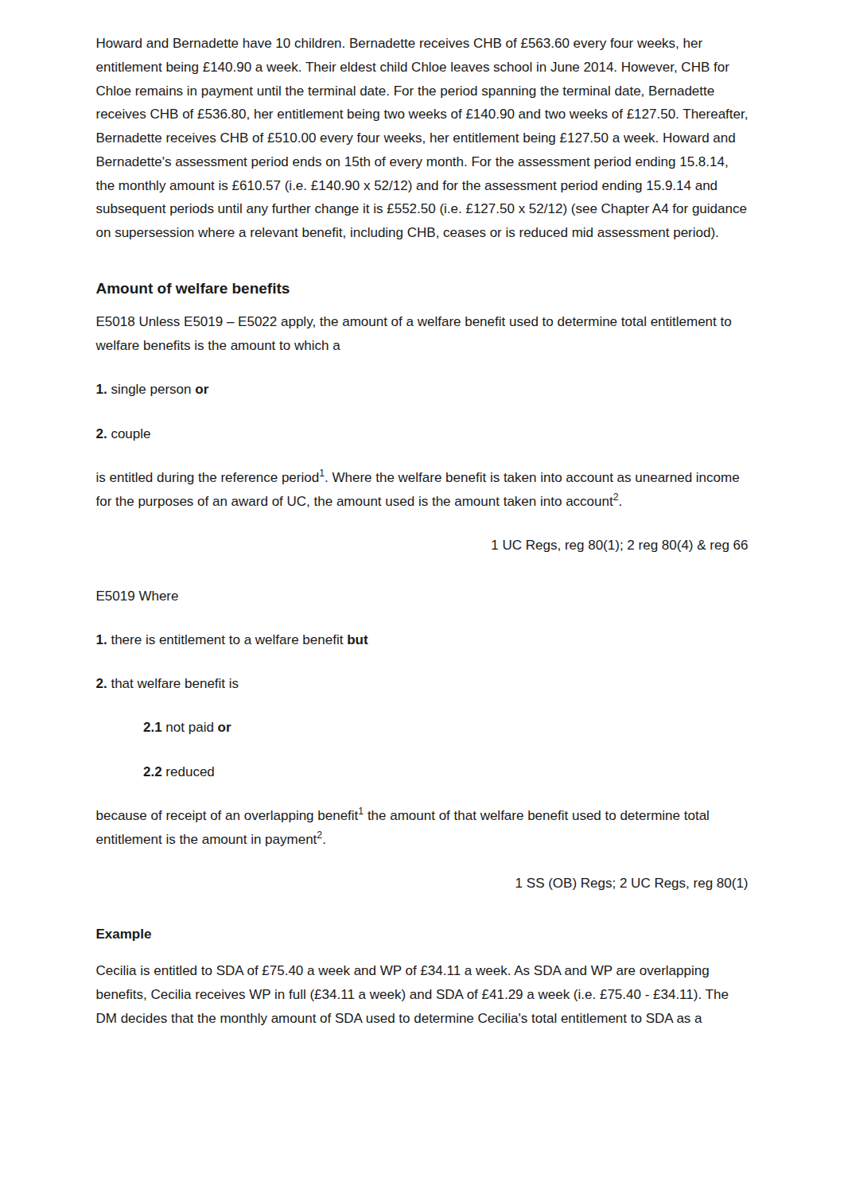Howard and Bernadette have 10 children. Bernadette receives CHB of £563.60 every four weeks, her entitlement being £140.90 a week. Their eldest child Chloe leaves school in June 2014. However, CHB for Chloe remains in payment until the terminal date. For the period spanning the terminal date, Bernadette receives CHB of £536.80, her entitlement being two weeks of £140.90 and two weeks of £127.50. Thereafter, Bernadette receives CHB of £510.00 every four weeks, her entitlement being £127.50 a week. Howard and Bernadette's assessment period ends on 15th of every month. For the assessment period ending 15.8.14, the monthly amount is £610.57 (i.e. £140.90 x 52/12) and for the assessment period ending 15.9.14 and subsequent periods until any further change it is £552.50 (i.e. £127.50 x 52/12) (see Chapter A4 for guidance on supersession where a relevant benefit, including CHB, ceases or is reduced mid assessment period).
Amount of welfare benefits
E5018 Unless E5019 – E5022 apply, the amount of a welfare benefit used to determine total entitlement to welfare benefits is the amount to which a
1. single person or
2. couple
is entitled during the reference period1. Where the welfare benefit is taken into account as unearned income for the purposes of an award of UC, the amount used is the amount taken into account2.
1 UC Regs, reg 80(1); 2 reg 80(4) & reg 66
E5019 Where
1. there is entitlement to a welfare benefit but
2. that welfare benefit is
2.1 not paid or
2.2 reduced
because of receipt of an overlapping benefit1 the amount of that welfare benefit used to determine total entitlement is the amount in payment2.
1 SS (OB) Regs; 2 UC Regs, reg 80(1)
Example
Cecilia is entitled to SDA of £75.40 a week and WP of £34.11 a week. As SDA and WP are overlapping benefits, Cecilia receives WP in full (£34.11 a week) and SDA of £41.29 a week (i.e. £75.40 - £34.11). The DM decides that the monthly amount of SDA used to determine Cecilia's total entitlement to SDA as a